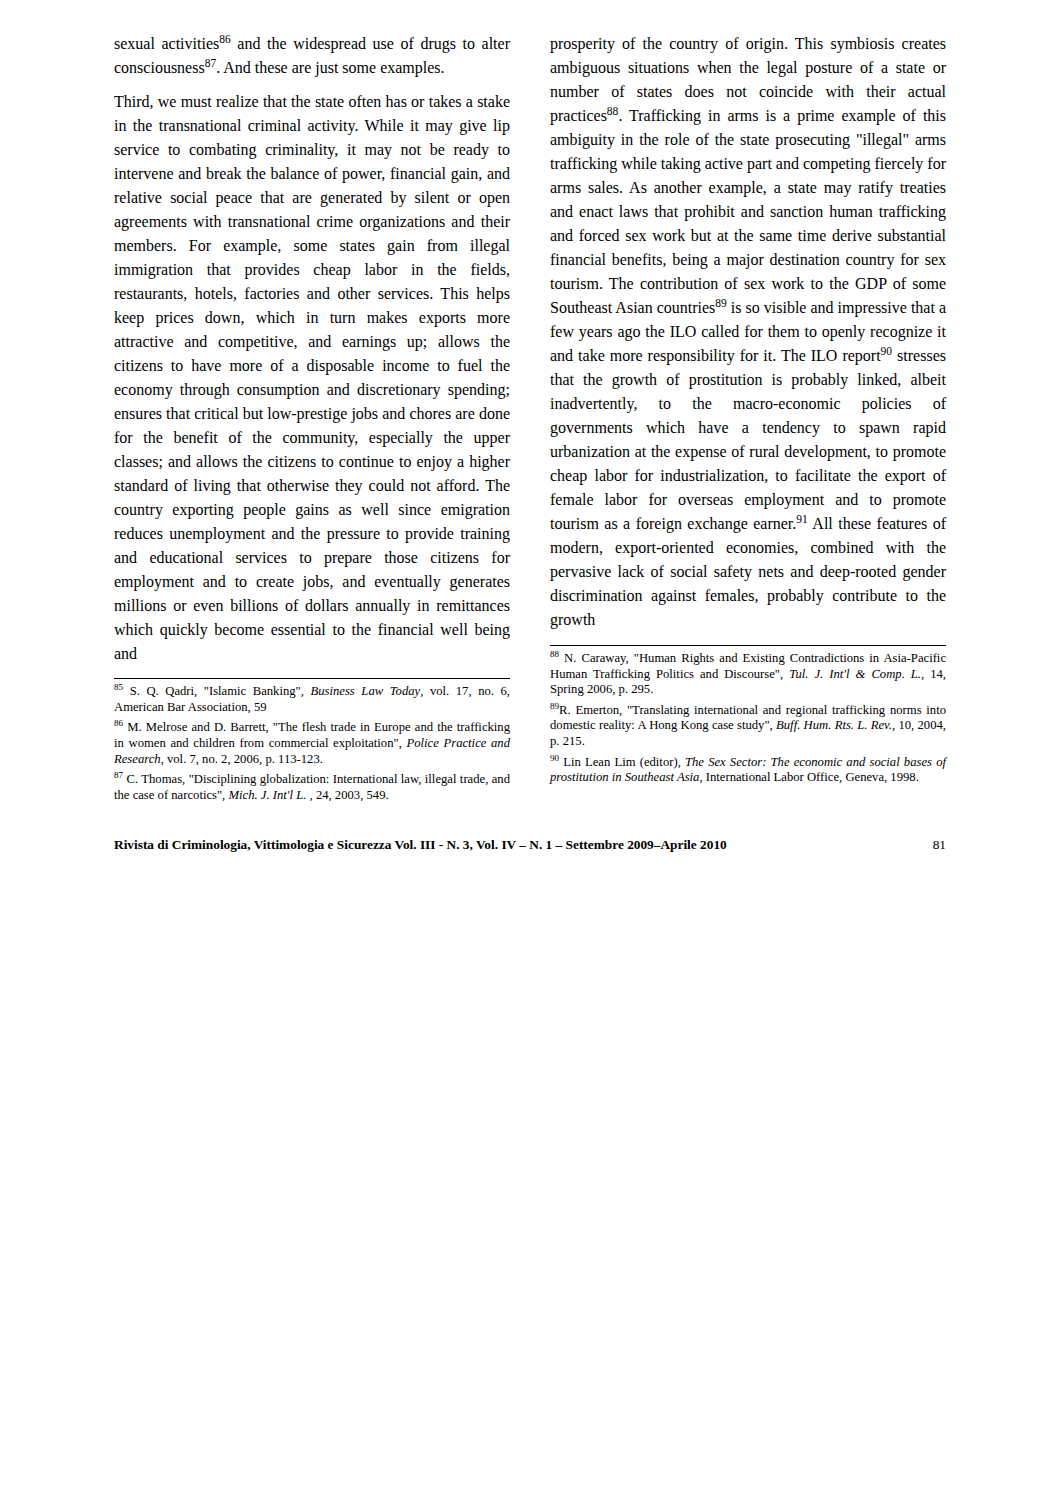sexual activities86 and the widespread use of drugs to alter consciousness87. And these are just some examples.
Third, we must realize that the state often has or takes a stake in the transnational criminal activity. While it may give lip service to combating criminality, it may not be ready to intervene and break the balance of power, financial gain, and relative social peace that are generated by silent or open agreements with transnational crime organizations and their members. For example, some states gain from illegal immigration that provides cheap labor in the fields, restaurants, hotels, factories and other services. This helps keep prices down, which in turn makes exports more attractive and competitive, and earnings up; allows the citizens to have more of a disposable income to fuel the economy through consumption and discretionary spending; ensures that critical but low-prestige jobs and chores are done for the benefit of the community, especially the upper classes; and allows the citizens to continue to enjoy a higher standard of living that otherwise they could not afford. The country exporting people gains as well since emigration reduces unemployment and the pressure to provide training and educational services to prepare those citizens for employment and to create jobs, and eventually generates millions or even billions of dollars annually in remittances which quickly become essential to the financial well being and
85 S. Q. Qadri, "Islamic Banking", Business Law Today, vol. 17, no. 6, American Bar Association, 59
86 M. Melrose and D. Barrett, "The flesh trade in Europe and the trafficking in women and children from commercial exploitation", Police Practice and Research, vol. 7, no. 2, 2006, p. 113-123.
87 C. Thomas, "Disciplining globalization: International law, illegal trade, and the case of narcotics", Mich. J. Int'l L. , 24, 2003, 549.
prosperity of the country of origin. This symbiosis creates ambiguous situations when the legal posture of a state or number of states does not coincide with their actual practices88. Trafficking in arms is a prime example of this ambiguity in the role of the state prosecuting "illegal" arms trafficking while taking active part and competing fiercely for arms sales. As another example, a state may ratify treaties and enact laws that prohibit and sanction human trafficking and forced sex work but at the same time derive substantial financial benefits, being a major destination country for sex tourism. The contribution of sex work to the GDP of some Southeast Asian countries89 is so visible and impressive that a few years ago the ILO called for them to openly recognize it and take more responsibility for it. The ILO report90 stresses that the growth of prostitution is probably linked, albeit inadvertently, to the macro-economic policies of governments which have a tendency to spawn rapid urbanization at the expense of rural development, to promote cheap labor for industrialization, to facilitate the export of female labor for overseas employment and to promote tourism as a foreign exchange earner.91 All these features of modern, export-oriented economies, combined with the pervasive lack of social safety nets and deep-rooted gender discrimination against females, probably contribute to the growth
88 N. Caraway, "Human Rights and Existing Contradictions in Asia-Pacific Human Trafficking Politics and Discourse", Tul. J. Int'l & Comp. L., 14, Spring 2006, p. 295.
89R. Emerton, "Translating international and regional trafficking norms into domestic reality: A Hong Kong case study", Buff. Hum. Rts. L. Rev., 10, 2004, p. 215.
90 Lin Lean Lim (editor), The Sex Sector: The economic and social bases of prostitution in Southeast Asia, International Labor Office, Geneva, 1998.
Rivista di Criminologia, Vittimologia e Sicurezza Vol. III - N. 3, Vol. IV – N. 1 – Settembre 2009–Aprile 2010 81